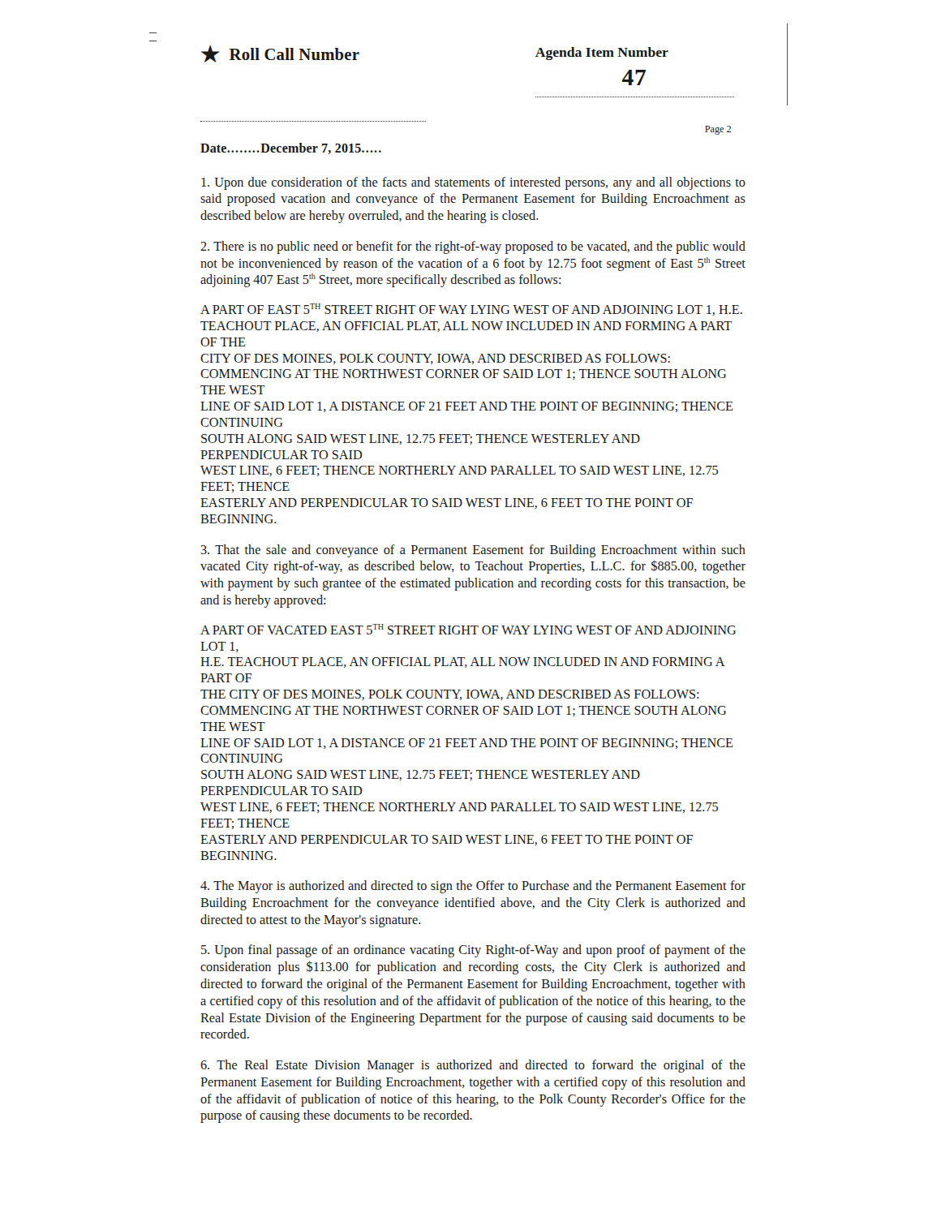★Roll Call Number
Agenda Item Number
47
Page 2
Date........ December 7, 2015.....
1. Upon due consideration of the facts and statements of interested persons, any and all objections to said proposed vacation and conveyance of the Permanent Easement for Building Encroachment as described below are hereby overruled, and the hearing is closed.
2. There is no public need or benefit for the right-of-way proposed to be vacated, and the public would not be inconvenienced by reason of the vacation of a 6 foot by 12.75 foot segment of East 5th Street adjoining 407 East 5th Street, more specifically described as follows:
A PART OF EAST 5TH STREET RIGHT OF WAY LYING WEST OF AND ADJOINING LOT 1, H.E.
TEACHOUT PLACE, AN OFFICIAL PLAT, ALL NOW INCLUDED IN AND FORMING A PART OF THE
CITY OF DES MOINES, POLK COUNTY, IOWA, AND DESCRIBED AS FOLLOWS:
COMMENCING AT THE NORTHWEST CORNER OF SAID LOT 1; THENCE SOUTH ALONG THE WEST
LINE OF SAID LOT 1, A DISTANCE OF 21 FEET AND THE POINT OF BEGINNING; THENCE CONTINUING
SOUTH ALONG SAID WEST LINE, 12.75 FEET; THENCE WESTERLEY AND PERPENDICULAR TO SAID
WEST LINE, 6 FEET; THENCE NORTHERLY AND PARALLEL TO SAID WEST LINE, 12.75 FEET; THENCE
EASTERLY AND PERPENDICULAR TO SAID WEST LINE, 6 FEET TO THE POINT OF BEGINNING.
3. That the sale and conveyance of a Permanent Easement for Building Encroachment within such vacated City right-of-way, as described below, to Teachout Properties, L.L.C. for $885.00, together with payment by such grantee of the estimated publication and recording costs for this transaction, be and is hereby approved:
A PART OF VACATED EAST 5TH STREET RIGHT OF WAY LYING WEST OF AND ADJOINING LOT 1,
H.E. TEACHOUT PLACE, AN OFFICIAL PLAT, ALL NOW INCLUDED IN AND FORMING A PART OF
THE CITY OF DES MOINES, POLK COUNTY, IOWA, AND DESCRIBED AS FOLLOWS:
COMMENCING AT THE NORTHWEST CORNER OF SAID LOT 1; THENCE SOUTH ALONG THE WEST
LINE OF SAID LOT 1, A DISTANCE OF 21 FEET AND THE POINT OF BEGINNING; THENCE CONTINUING
SOUTH ALONG SAID WEST LINE, 12.75 FEET; THENCE WESTERLEY AND PERPENDICULAR TO SAID
WEST LINE, 6 FEET; THENCE NORTHERLY AND PARALLEL TO SAID WEST LINE, 12.75 FEET; THENCE
EASTERLY AND PERPENDICULAR TO SAID WEST LINE, 6 FEET TO THE POINT OF BEGINNING.
4. The Mayor is authorized and directed to sign the Offer to Purchase and the Permanent Easement for Building Encroachment for the conveyance identified above, and the City Clerk is authorized and directed to attest to the Mayor's signature.
5. Upon final passage of an ordinance vacating City Right-of-Way and upon proof of payment of the consideration plus $113.00 for publication and recording costs, the City Clerk is authorized and directed to forward the original of the Permanent Easement for Building Encroachment, together with a certified copy of this resolution and of the affidavit of publication of the notice of this hearing, to the Real Estate Division of the Engineering Department for the purpose of causing said documents to be recorded.
6. The Real Estate Division Manager is authorized and directed to forward the original of the Permanent Easement for Building Encroachment, together with a certified copy of this resolution and of the affidavit of publication of notice of this hearing, to the Polk County Recorder's Office for the purpose of causing these documents to be recorded.